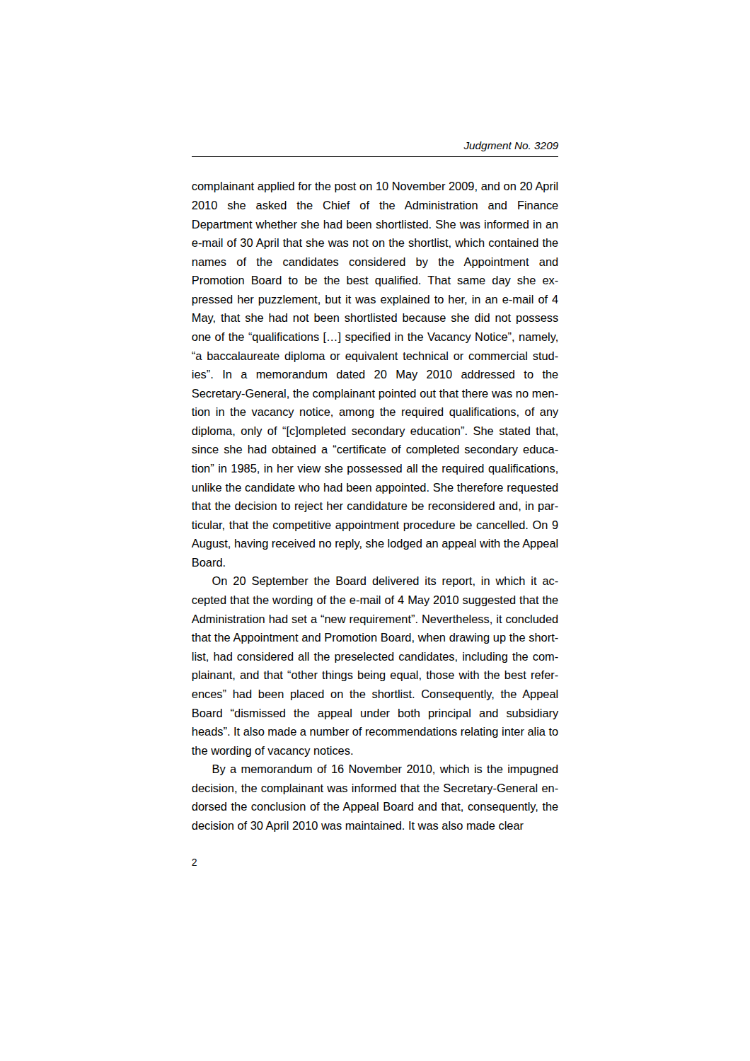Judgment No. 3209
complainant applied for the post on 10 November 2009, and on 20 April 2010 she asked the Chief of the Administration and Finance Department whether she had been shortlisted. She was informed in an e-mail of 30 April that she was not on the shortlist, which contained the names of the candidates considered by the Appointment and Promotion Board to be the best qualified. That same day she expressed her puzzlement, but it was explained to her, in an e-mail of 4 May, that she had not been shortlisted because she did not possess one of the “qualifications […] specified in the Vacancy Notice”, namely, “a baccalaureate diploma or equivalent technical or commercial studies”. In a memorandum dated 20 May 2010 addressed to the Secretary-General, the complainant pointed out that there was no mention in the vacancy notice, among the required qualifications, of any diploma, only of “[c]ompleted secondary education”. She stated that, since she had obtained a “certificate of completed secondary education” in 1985, in her view she possessed all the required qualifications, unlike the candidate who had been appointed. She therefore requested that the decision to reject her candidature be reconsidered and, in particular, that the competitive appointment procedure be cancelled. On 9 August, having received no reply, she lodged an appeal with the Appeal Board.
On 20 September the Board delivered its report, in which it accepted that the wording of the e-mail of 4 May 2010 suggested that the Administration had set a “new requirement”. Nevertheless, it concluded that the Appointment and Promotion Board, when drawing up the shortlist, had considered all the preselected candidates, including the complainant, and that “other things being equal, those with the best references” had been placed on the shortlist. Consequently, the Appeal Board “dismissed the appeal under both principal and subsidiary heads”. It also made a number of recommendations relating inter alia to the wording of vacancy notices.
By a memorandum of 16 November 2010, which is the impugned decision, the complainant was informed that the Secretary-General endorsed the conclusion of the Appeal Board and that, consequently, the decision of 30 April 2010 was maintained. It was also made clear
2